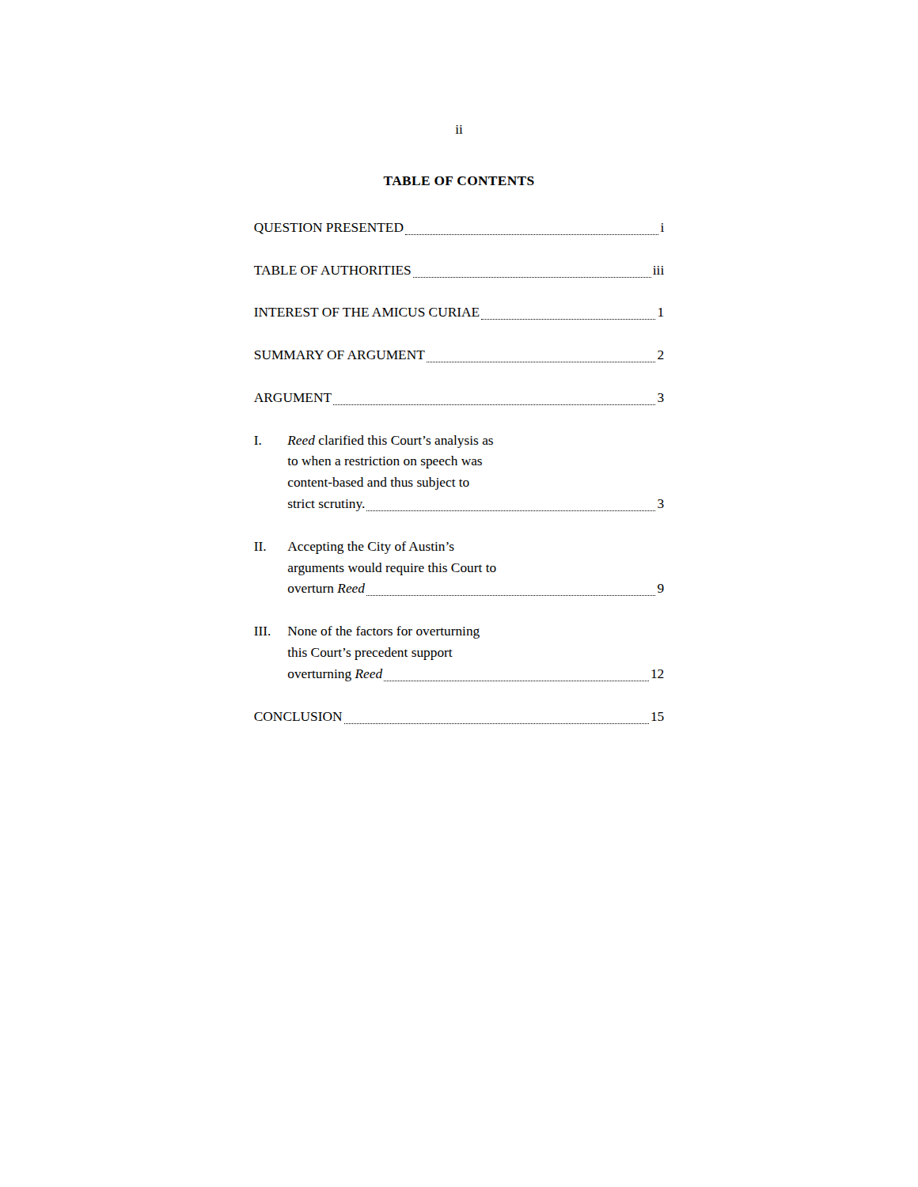ii
TABLE OF CONTENTS
QUESTION PRESENTED i
TABLE OF AUTHORITIES iii
INTEREST OF THE AMICUS CURIAE 1
SUMMARY OF ARGUMENT 2
ARGUMENT 3
I.
Reed clarified this Court’s analysis as
to when a restriction on speech was
content-based and thus subject to
strict scrutiny. 3
II.
Accepting the City of Austin’s
arguments would require this Court to
overturn Reed 9
III.
None of the factors for overturning
this Court’s precedent support
overturning Reed 12
CONCLUSION 15